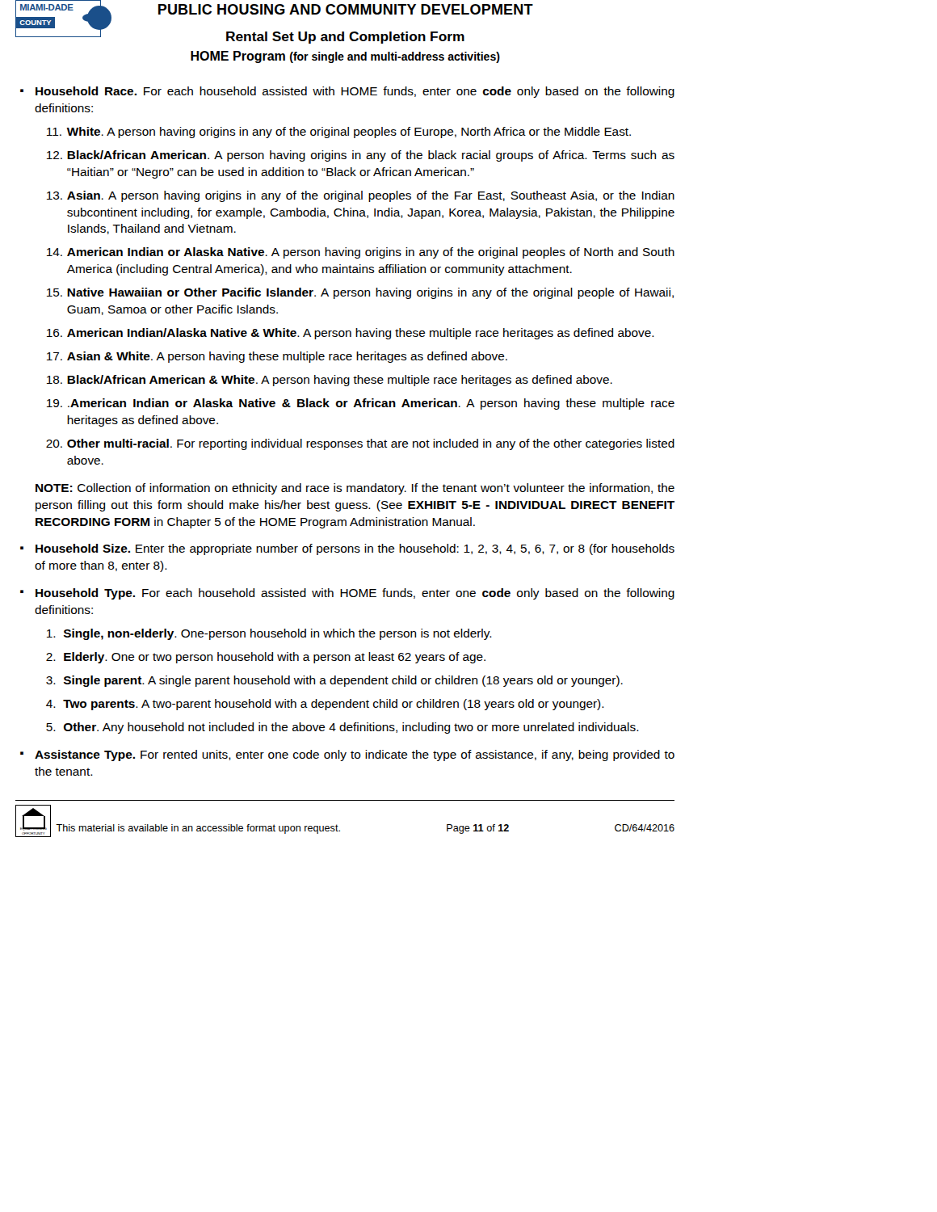MIAMI-DADE
COUNTY
PUBLIC HOUSING AND COMMUNITY DEVELOPMENT
Rental Set Up and Completion Form
HOME Program (for single and multi-address activities)
Household Race. For each household assisted with HOME funds, enter one code only based on the following definitions:
11. White. A person having origins in any of the original peoples of Europe, North Africa or the Middle East.
12. Black/African American. A person having origins in any of the black racial groups of Africa. Terms such as “Haitian” or “Negro” can be used in addition to “Black or African American.”
13. Asian. A person having origins in any of the original peoples of the Far East, Southeast Asia, or the Indian subcontinent including, for example, Cambodia, China, India, Japan, Korea, Malaysia, Pakistan, the Philippine Islands, Thailand and Vietnam.
14. American Indian or Alaska Native. A person having origins in any of the original peoples of North and South America (including Central America), and who maintains affiliation or community attachment.
15. Native Hawaiian or Other Pacific Islander. A person having origins in any of the original people of Hawaii, Guam, Samoa or other Pacific Islands.
16. American Indian/Alaska Native & White. A person having these multiple race heritages as defined above.
17. Asian & White. A person having these multiple race heritages as defined above.
18. Black/African American & White. A person having these multiple race heritages as defined above.
19..American Indian or Alaska Native & Black or African American. A person having these multiple race heritages as defined above.
20. Other multi-racial. For reporting individual responses that are not included in any of the other categories listed above.
NOTE: Collection of information on ethnicity and race is mandatory. If the tenant won’t volunteer the information, the person filling out this form should make his/her best guess. (See EXHIBIT 5-E - INDIVIDUAL DIRECT BENEFIT RECORDING FORM in Chapter 5 of the HOME Program Administration Manual.
Household Size. Enter the appropriate number of persons in the household: 1, 2, 3, 4, 5, 6, 7, or 8 (for households of more than 8, enter 8).
Household Type. For each household assisted with HOME funds, enter one code only based on the following definitions:
1. Single, non-elderly. One-person household in which the person is not elderly.
2. Elderly. One or two person household with a person at least 62 years of age.
3. Single parent. A single parent household with a dependent child or children (18 years old or younger).
4. Two parents. A two-parent household with a dependent child or children (18 years old or younger).
5. Other. Any household not included in the above 4 definitions, including two or more unrelated individuals.
Assistance Type. For rented units, enter one code only to indicate the type of assistance, if any, being provided to the tenant.
EQUAL HOUSING
OPPORTUNITY
This material is available in an accessible format upon request.
Page 11 of 12
CD/64/42016